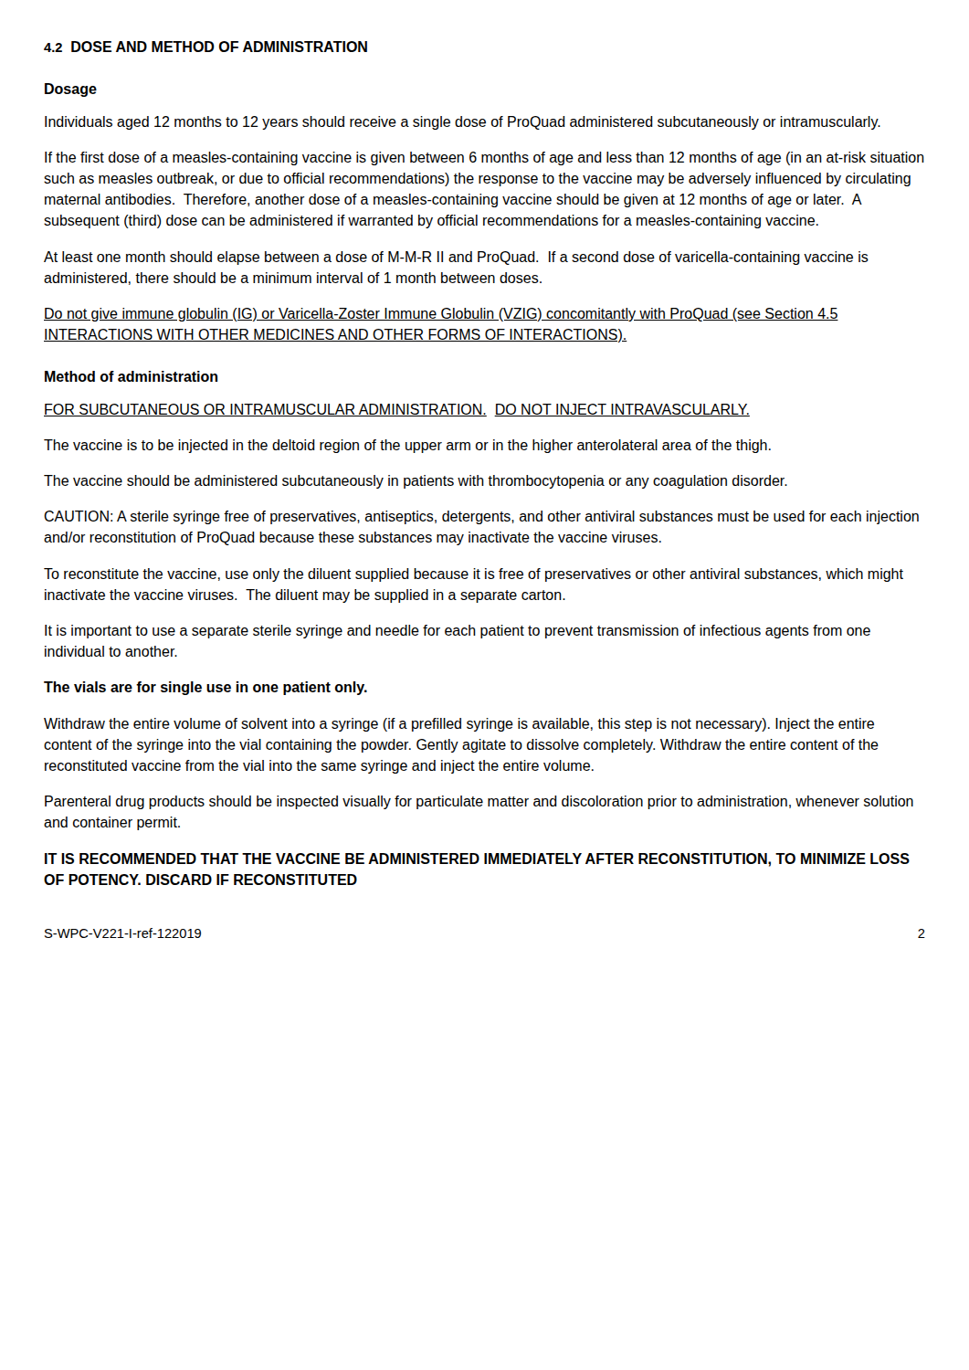4.2 DOSE AND METHOD OF ADMINISTRATION
Dosage
Individuals aged 12 months to 12 years should receive a single dose of ProQuad administered subcutaneously or intramuscularly.
If the first dose of a measles-containing vaccine is given between 6 months of age and less than 12 months of age (in an at-risk situation such as measles outbreak, or due to official recommendations) the response to the vaccine may be adversely influenced by circulating maternal antibodies. Therefore, another dose of a measles-containing vaccine should be given at 12 months of age or later. A subsequent (third) dose can be administered if warranted by official recommendations for a measles-containing vaccine.
At least one month should elapse between a dose of M-M-R II and ProQuad. If a second dose of varicella-containing vaccine is administered, there should be a minimum interval of 1 month between doses.
Do not give immune globulin (IG) or Varicella-Zoster Immune Globulin (VZIG) concomitantly with ProQuad (see Section 4.5 INTERACTIONS WITH OTHER MEDICINES AND OTHER FORMS OF INTERACTIONS).
Method of administration
FOR SUBCUTANEOUS OR INTRAMUSCULAR ADMINISTRATION. DO NOT INJECT INTRAVASCULARLY.
The vaccine is to be injected in the deltoid region of the upper arm or in the higher anterolateral area of the thigh.
The vaccine should be administered subcutaneously in patients with thrombocytopenia or any coagulation disorder.
CAUTION: A sterile syringe free of preservatives, antiseptics, detergents, and other antiviral substances must be used for each injection and/or reconstitution of ProQuad because these substances may inactivate the vaccine viruses.
To reconstitute the vaccine, use only the diluent supplied because it is free of preservatives or other antiviral substances, which might inactivate the vaccine viruses. The diluent may be supplied in a separate carton.
It is important to use a separate sterile syringe and needle for each patient to prevent transmission of infectious agents from one individual to another.
The vials are for single use in one patient only.
Withdraw the entire volume of solvent into a syringe (if a prefilled syringe is available, this step is not necessary). Inject the entire content of the syringe into the vial containing the powder. Gently agitate to dissolve completely. Withdraw the entire content of the reconstituted vaccine from the vial into the same syringe and inject the entire volume.
Parenteral drug products should be inspected visually for particulate matter and discoloration prior to administration, whenever solution and container permit.
IT IS RECOMMENDED THAT THE VACCINE BE ADMINISTERED IMMEDIATELY AFTER RECONSTITUTION, TO MINIMIZE LOSS OF POTENCY. DISCARD IF RECONSTITUTED
S-WPC-V221-I-ref-122019 2